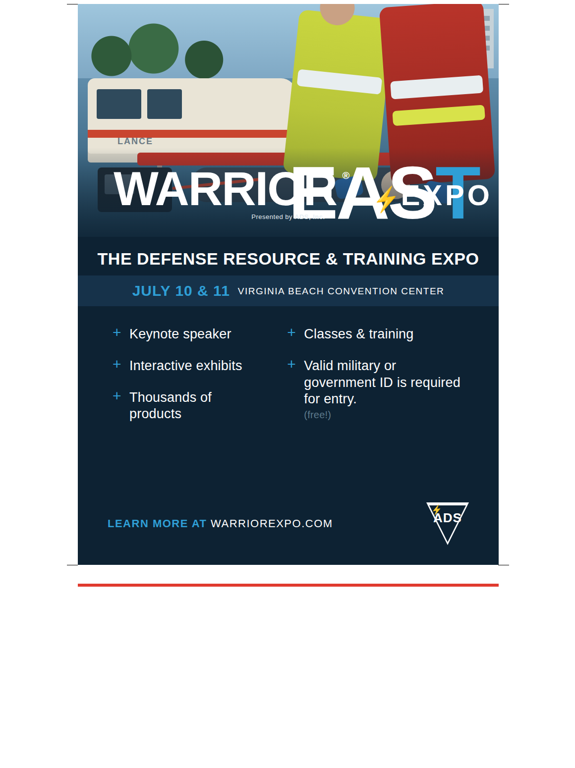LANCE
EAST
Warrior®
⚡Expo
Presented by ADS, Inc.
The Defense Resource & Training Expo
JULY 10 & 11 Virginia Beach Convention Center
Keynote speaker
Interactive exhibits
Thousands of products
Classes & training
Valid military or government ID is required for entry. (free!)
Learn more at warriorexpo.com
⚡
ADS